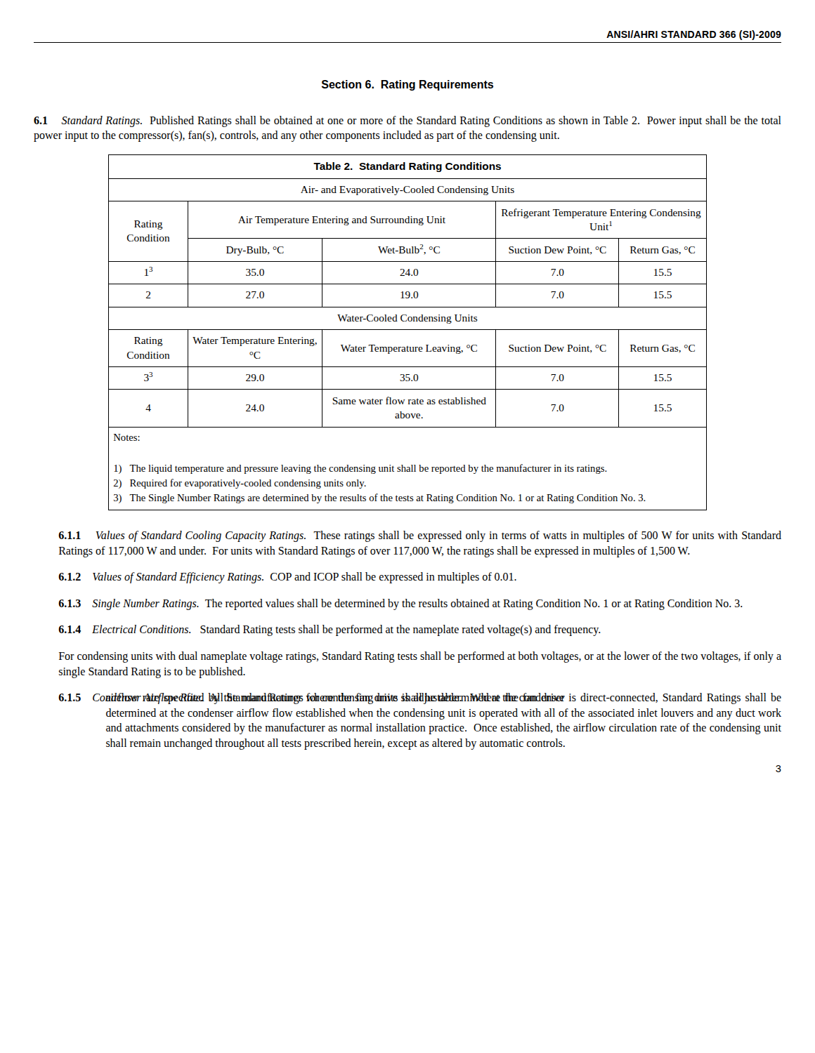ANSI/AHRI STANDARD 366 (SI)-2009
Section 6. Rating Requirements
6.1 Standard Ratings. Published Ratings shall be obtained at one or more of the Standard Rating Conditions as shown in Table 2. Power input shall be the total power input to the compressor(s), fan(s), controls, and any other components included as part of the condensing unit.
Table 2. Standard Rating Conditions
| Air- and Evaporatively-Cooled Condensing Units |
| Rating Condition | Air Temperature Entering and Surrounding Unit | Refrigerant Temperature Entering Condensing Unit 1 |
| Dry-Bulb, °C | Wet-Bulb 2 , °C | Suction Dew Point, °C | Return Gas, °C |
| 1 3 | 35.0 | 24.0 | 7.0 | 15.5 |
| 2 | 27.0 | 19.0 | 7.0 | 15.5 |
| Water-Cooled Condensing Units |
| Rating Condition | Water Temperature Entering, °C | Water Temperature Leaving, °C | Suction Dew Point, °C | Return Gas, °C |
| 3 3 | 29.0 | 35.0 | 7.0 | 15.5 |
| 4 | 24.0 | Same water flow rate as established above. | 7.0 | 15.5 |
| Notes: 1) The liquid temperature and pressure leaving the condensing unit shall be reported by the manufacturer in its ratings. 2) Required for evaporatively-cooled condensing units only. 3) The Single Number Ratings are determined by the results of the tests at Rating Condition No. 1 or at Rating Condition No. 3. |
6.1.1 Values of Standard Cooling Capacity Ratings. These ratings shall be expressed only in terms of watts in multiples of 500 W for units with Standard Ratings of 117,000 W and under. For units with Standard Ratings of over 117,000 W, the ratings shall be expressed in multiples of 1,500 W.
6.1.2 Values of Standard Efficiency Ratings. COP and ICOP shall be expressed in multiples of 0.01.
6.1.3 Single Number Ratings. The reported values shall be determined by the results obtained at Rating Condition No. 1 or at Rating Condition No. 3.
6.1.4 Electrical Conditions. Standard Rating tests shall be performed at the nameplate rated voltage(s) and frequency.
For condensing units with dual nameplate voltage ratings, Standard Rating tests shall be performed at both voltages, or at the lower of the two voltages, if only a single Standard Rating is to be published.
6.1.5 Condenser Airflow Rate. All Standard Ratings for condensing units shall be determined at the condenserairflow rate specified by the manufacturer where the fan drive is adjustable. Where the fan drive is direct-connected, Standard Ratings shall be determined at the condenser airflow flow established when the condensing unit is operated with all of the associated inlet louvers and any duct work and attachments considered by the manufacturer as normal installation practice. Once established, the airflow circulation rate of the condensing unit shall remain unchanged throughout all tests prescribed herein, except as altered by automatic controls.
3